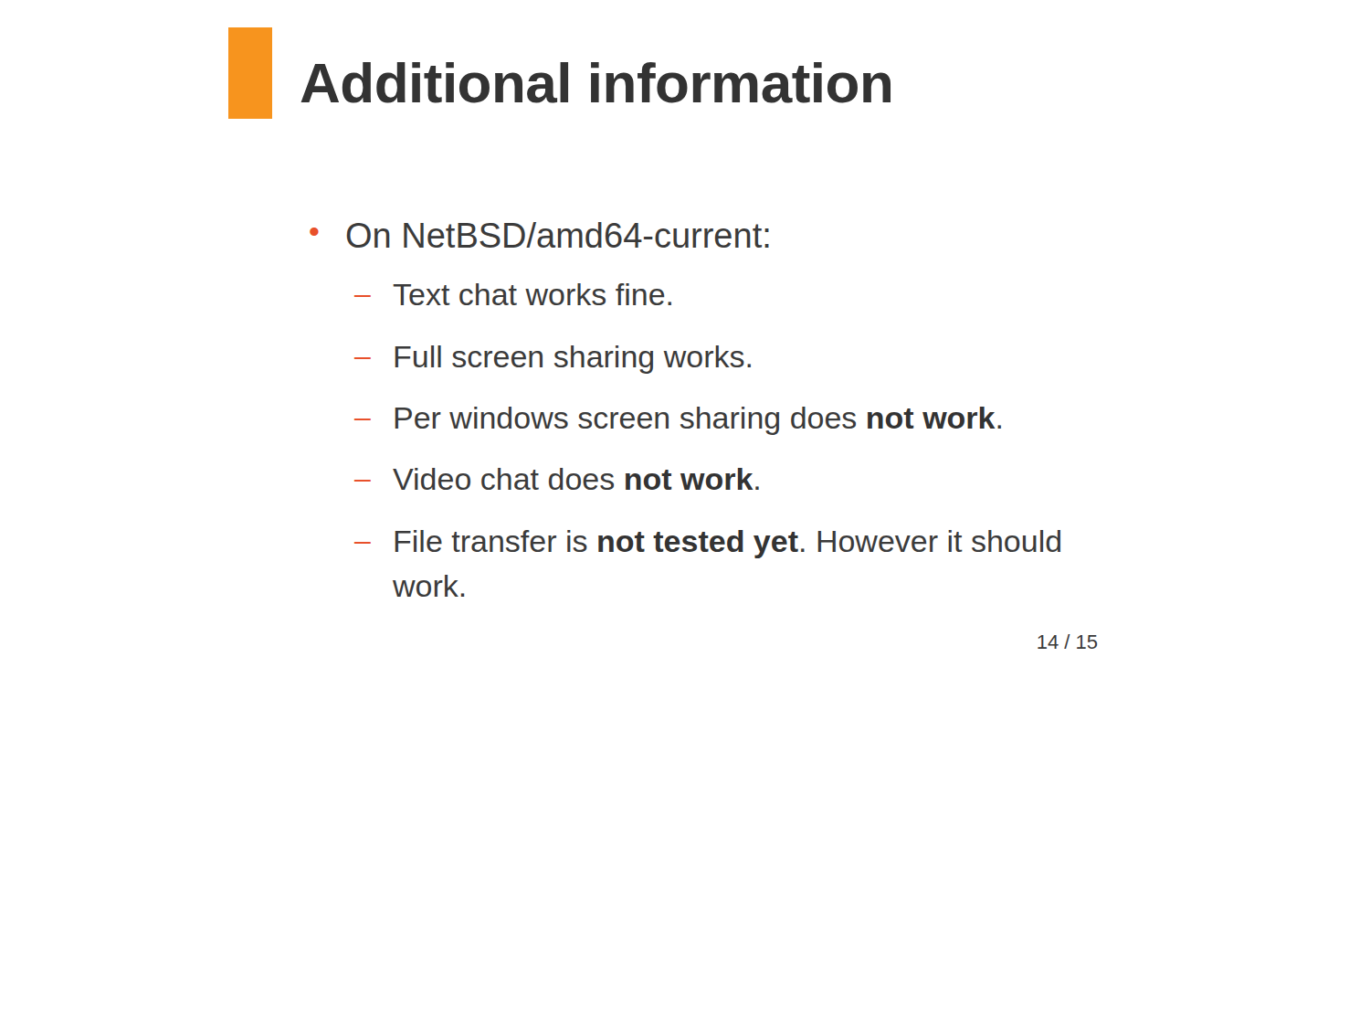Additional information
On NetBSD/amd64-current:
Text chat works fine.
Full screen sharing works.
Per windows screen sharing does not work.
Video chat does not work.
File transfer is not tested yet. However it should work.
14 / 15